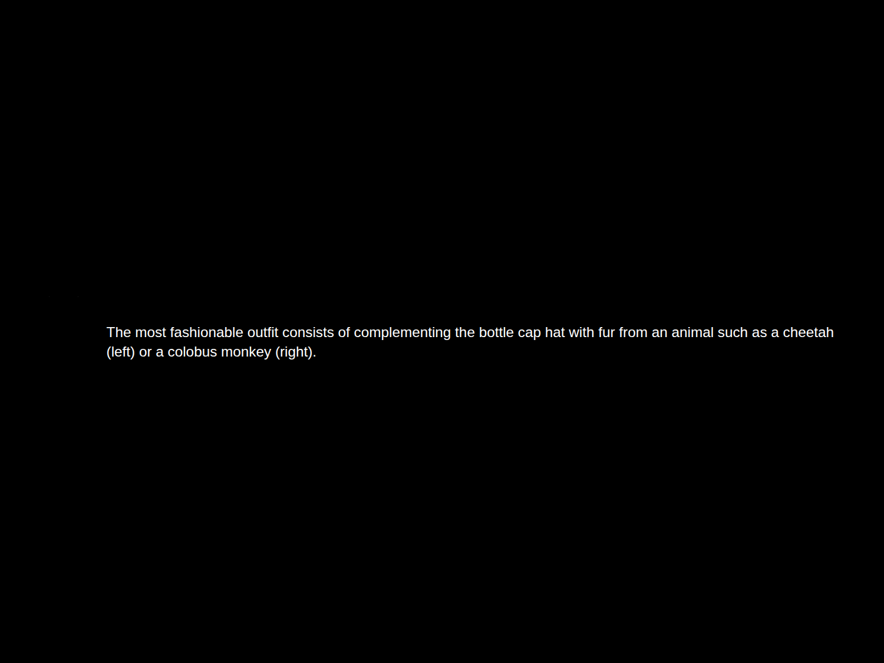The most fashionable outfit consists of complementing the bottle cap hat with fur from an animal such as a cheetah (left) or a colobus monkey (right).